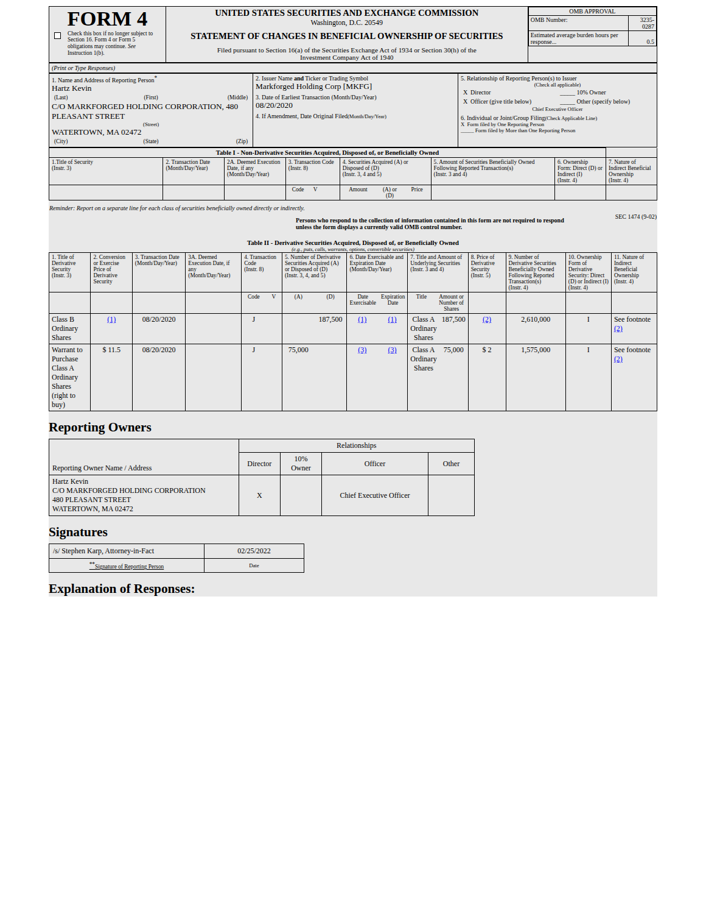| FORM 4 / / Check this box if no longer subject to Section 16. Form 4 or Form 5 obligations may continue. See Instruction 1(b). / | UNITED STATES SECURITIES AND EXCHANGE COMMISSION Washington, D.C. 20549 STATEMENT OF CHANGES IN BENEFICIAL OWNERSHIP OF SECURITIES Filed pursuant to Section 16(a) of the Securities Exchange Act of 1934 or Section 30(h) of the Investment Company Act of 1940 | / OMB APPROVAL / / OMB Number: / 3235-0287 / / Estimated average burden hours per response... / 0.5 / |
| (Print or Type Responses) |
| 1. Name and Address of Reporting Person * Hartz Kevin / (Last) / (First) / (Middle) / C/O MARKFORGED HOLDING CORPORATION, 480 PLEASANT STREET (Street) WATERTOWN, MA 02472 / (City) / (State) / (Zip) / | / 2. Issuer Name and Ticker or Trading Symbol Markforged Holding Corp [MKFG] / / 3. Date of Earliest Transaction (Month/Day/Year) 08/20/2020 / / 4. If Amendment, Date Original Filed (Month/Day/Year) / | / 5. Relationship of Reporting Person(s) to Issuer (Check all applicable) / X Director / _____ 10% Owner / / X Officer (give title below) / _____ Other (specify below) / Chief Executive Officer / / 6. Individual or Joint/Group Filing (Check Applicable Line) X Form filed by One Reporting Person _____ Form filed by More than One Reporting Person / |
| Table I - Non-Derivative Securities Acquired, Disposed of, or Beneficially Owned |
| 1.Title of Security (Instr. 3) | 2. Transaction Date (Month/Day/Year) | 2A. Deemed Execution Date, if any (Month/Day/Year) | 3. Transaction Code (Instr. 8) | 4. Securities Acquired (A) or Disposed of (D) (Instr. 3, 4 and 5) | 5. Amount of Securities Beneficially Owned Following Reported Transaction(s) (Instr. 3 and 4) | 6. Ownership Form: Direct (D) or Indirect (I) (Instr. 4) | 7. Nature of Indirect Beneficial Ownership (Instr. 4) |
| | | | / Code / V / / | / Amount / (A) or (D) / Price / | | | |
| Reminder: Report on a separate line for each class of securities beneficially owned directly or indirectly. | |
| | Persons who respond to the collection of information contained in this form are not required to respond unless the form displays a currently valid OMB control number. | SEC 1474 (9-02) |
Table II - Derivative Securities Acquired, Disposed of, or Beneficially Owned
(e.g., puts, calls, warrants, options, convertible securities)
| 1. Title of Derivative Security (Instr. 3) | 2. Conversion or Exercise Price of Derivative Security | 3. Transaction Date (Month/Day/Year) | 3A. Deemed Execution Date, if any (Month/Day/Year) | 4. Transaction Code (Instr. 8) | 5. Number of Derivative Securities Acquired (A) or Disposed of (D) (Instr. 3, 4, and 5) | 6. Date Exercisable and Expiration Date (Month/Day/Year) | 7. Title and Amount of Underlying Securities (Instr. 3 and 4) | 8. Price of Derivative Security (Instr. 5) | 9. Number of Derivative Securities Beneficially Owned Following Reported Transaction(s) (Instr. 4) | 10. Ownership Form of Derivative Security: Direct (D) or Indirect (I) (Instr. 4) | 11. Nature of Indirect Beneficial Ownership (Instr. 4) |
| | | | | / Code / V / | / (A) / (D) / | / Date Exercisable / Expiration Date / | / Title / Amount or Number of Shares / | | | | |
| Class B Ordinary Shares | (1) | 08/20/2020 | | / J / / | / / 187,500 / | / (1) / (1) / | / Class A Ordinary Shares / 187,500 / | (2) | 2,610,000 | I | See footnote (2) |
| Warrant to Purchase Class A Ordinary Shares (right to buy) | $ 11.5 | 08/20/2020 | | / J / / | / 75,000 / / | / (3) / (3) / | / Class A Ordinary Shares / 75,000 / | $ 2 | 1,575,000 | I | See footnote (2) |
Reporting Owners
| Reporting Owner Name / Address | Relationships |
| Director | 10% Owner | Officer | Other |
| Hartz Kevin C/O MARKFORGED HOLDING CORPORATION 480 PLEASANT STREET WATERTOWN, MA 02472 | X | | Chief Executive Officer | |
Signatures
| /s/ Stephen Karp, Attorney-in-Fact | 02/25/2022 |
| ** Signature of Reporting Person | Date |
Explanation of Responses: